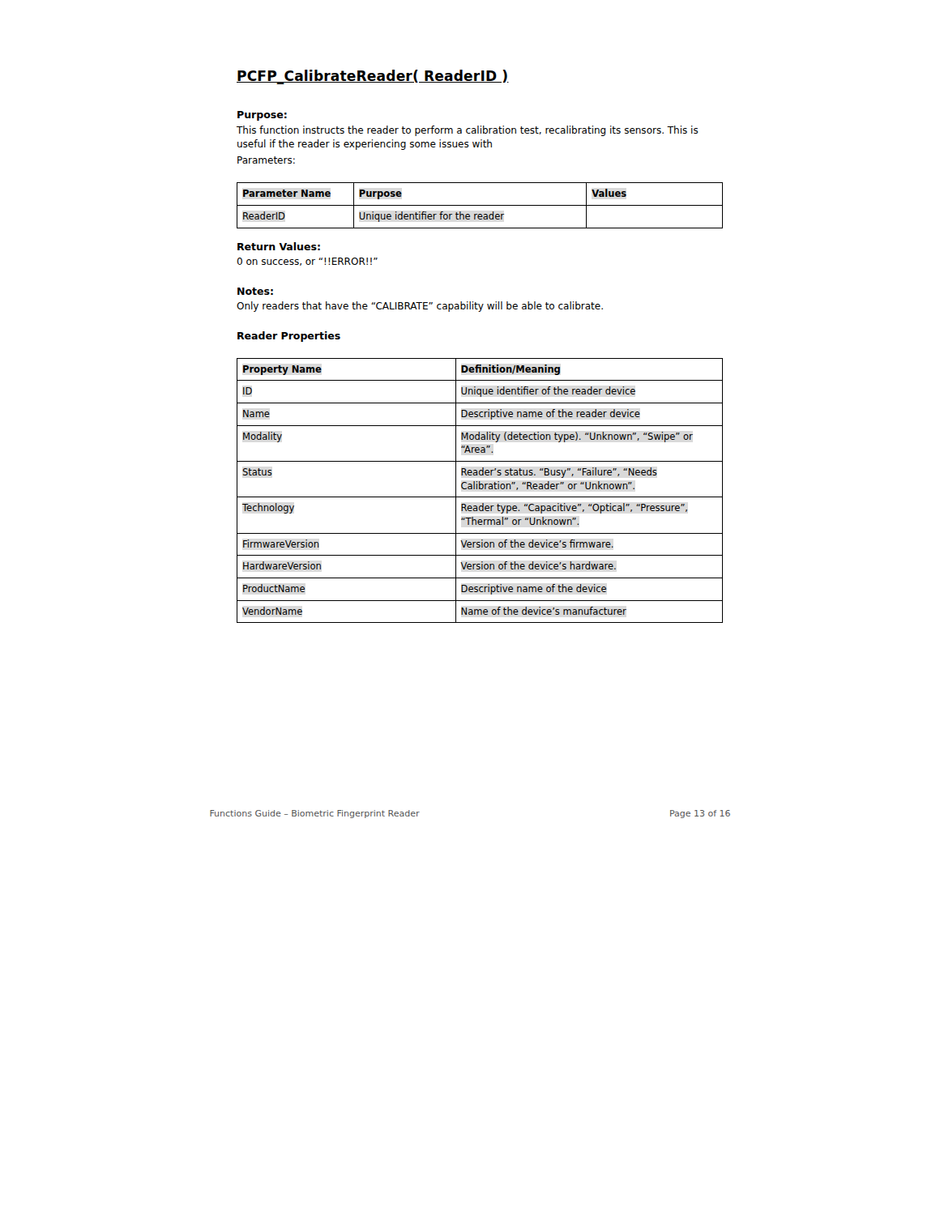PCFP_CalibrateReader( ReaderID )
Purpose:
This function instructs the reader to perform a calibration test, recalibrating its sensors. This is useful if the reader is experiencing some issues with
Parameters:
| Parameter Name | Purpose | Values |
| --- | --- | --- |
| ReaderID | Unique identifier for the reader | |
Return Values:
0 on success, or “!!ERROR!!”
Notes:
Only readers that have the “CALIBRATE” capability will be able to calibrate.
Reader Properties
| Property Name | Definition/Meaning |
| --- | --- |
| ID | Unique identifier of the reader device |
| Name | Descriptive name of the reader device |
| Modality | Modality (detection type). “Unknown”, “Swipe” or “Area”. |
| Status | Reader’s status. “Busy”, “Failure”, “Needs Calibration”, “Reader” or “Unknown”. |
| Technology | Reader type. “Capacitive”, “Optical”, “Pressure”, “Thermal” or “Unknown”. |
| FirmwareVersion | Version of the device’s firmware. |
| HardwareVersion | Version of the device’s hardware. |
| ProductName | Descriptive name of the device |
| VendorName | Name of the device’s manufacturer |
Functions Guide – Biometric Fingerprint Reader
Page 13 of 16